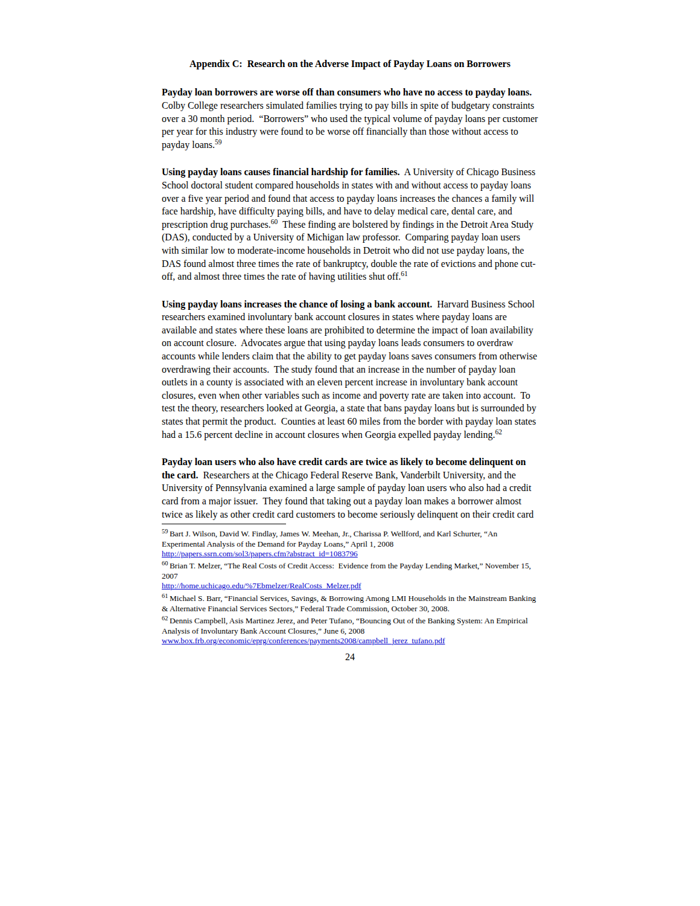Appendix C: Research on the Adverse Impact of Payday Loans on Borrowers
Payday loan borrowers are worse off than consumers who have no access to payday loans. Colby College researchers simulated families trying to pay bills in spite of budgetary constraints over a 30 month period. “Borrowers” who used the typical volume of payday loans per customer per year for this industry were found to be worse off financially than those without access to payday loans.59
Using payday loans causes financial hardship for families. A University of Chicago Business School doctoral student compared households in states with and without access to payday loans over a five year period and found that access to payday loans increases the chances a family will face hardship, have difficulty paying bills, and have to delay medical care, dental care, and prescription drug purchases.60 These finding are bolstered by findings in the Detroit Area Study (DAS), conducted by a University of Michigan law professor. Comparing payday loan users with similar low to moderate-income households in Detroit who did not use payday loans, the DAS found almost three times the rate of bankruptcy, double the rate of evictions and phone cut-off, and almost three times the rate of having utilities shut off.61
Using payday loans increases the chance of losing a bank account. Harvard Business School researchers examined involuntary bank account closures in states where payday loans are available and states where these loans are prohibited to determine the impact of loan availability on account closure. Advocates argue that using payday loans leads consumers to overdraw accounts while lenders claim that the ability to get payday loans saves consumers from otherwise overdrawing their accounts. The study found that an increase in the number of payday loan outlets in a county is associated with an eleven percent increase in involuntary bank account closures, even when other variables such as income and poverty rate are taken into account. To test the theory, researchers looked at Georgia, a state that bans payday loans but is surrounded by states that permit the product. Counties at least 60 miles from the border with payday loan states had a 15.6 percent decline in account closures when Georgia expelled payday lending.62
Payday loan users who also have credit cards are twice as likely to become delinquent on the card. Researchers at the Chicago Federal Reserve Bank, Vanderbilt University, and the University of Pennsylvania examined a large sample of payday loan users who also had a credit card from a major issuer. They found that taking out a payday loan makes a borrower almost twice as likely as other credit card customers to become seriously delinquent on their credit card
59 Bart J. Wilson, David W. Findlay, James W. Meehan, Jr., Charissa P. Wellford, and Karl Schurter, “An Experimental Analysis of the Demand for Payday Loans,” April 1, 2008
http://papers.ssrn.com/sol3/papers.cfm?abstract_id=1083796
60 Brian T. Melzer, “The Real Costs of Credit Access: Evidence from the Payday Lending Market,” November 15, 2007
http://home.uchicago.edu/%7Ebmelzer/RealCosts_Melzer.pdf
61 Michael S. Barr, “Financial Services, Savings, & Borrowing Among LMI Households in the Mainstream Banking & Alternative Financial Services Sectors,” Federal Trade Commission, October 30, 2008.
62 Dennis Campbell, Asis Martinez Jerez, and Peter Tufano, “Bouncing Out of the Banking System: An Empirical Analysis of Involuntary Bank Account Closures,” June 6, 2008
www.box.frb.org/economic/eprg/conferences/payments2008/campbell_jerez_tufano.pdf
24